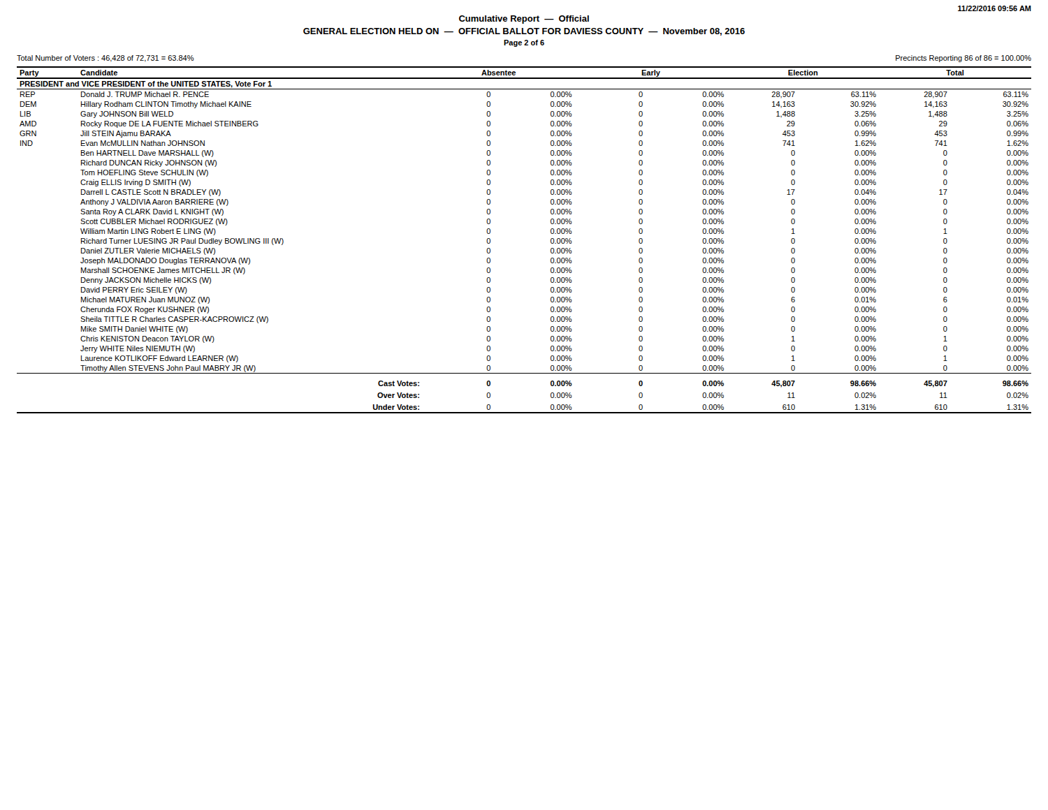11/22/2016 09:56 AM
Cumulative Report — Official
GENERAL ELECTION HELD ON — OFFICIAL BALLOT FOR DAVIESS COUNTY — November 08, 2016
Page 2 of 6
Total Number of Voters : 46,428 of 72,731 = 63.84%
Precincts Reporting 86 of 86 = 100.00%
| Party | Candidate | Absentee | Early | Election | Total |
| --- | --- | --- | --- | --- | --- |
| PRESIDENT and VICE PRESIDENT of the UNITED STATES, Vote For 1 |
| REP | Donald J. TRUMP Michael R. PENCE | 0 | 0.00% | 0 | 0.00% | 28,907 | 63.11% | 28,907 | 63.11% |
| DEM | Hillary Rodham CLINTON Timothy Michael KAINE | 0 | 0.00% | 0 | 0.00% | 14,163 | 30.92% | 14,163 | 30.92% |
| LIB | Gary JOHNSON Bill WELD | 0 | 0.00% | 0 | 0.00% | 1,488 | 3.25% | 1,488 | 3.25% |
| AMD | Rocky Roque DE LA FUENTE Michael STEINBERG | 0 | 0.00% | 0 | 0.00% | 29 | 0.06% | 29 | 0.06% |
| GRN | Jill STEIN Ajamu BARAKA | 0 | 0.00% | 0 | 0.00% | 453 | 0.99% | 453 | 0.99% |
| IND | Evan McMULLIN Nathan JOHNSON | 0 | 0.00% | 0 | 0.00% | 741 | 1.62% | 741 | 1.62% |
| | Ben HARTNELL Dave MARSHALL (W) | 0 | 0.00% | 0 | 0.00% | 0 | 0.00% | 0 | 0.00% |
| | Richard DUNCAN Ricky JOHNSON (W) | 0 | 0.00% | 0 | 0.00% | 0 | 0.00% | 0 | 0.00% |
| | Tom HOEFLING Steve SCHULIN (W) | 0 | 0.00% | 0 | 0.00% | 0 | 0.00% | 0 | 0.00% |
| | Craig ELLIS Irving D SMITH (W) | 0 | 0.00% | 0 | 0.00% | 0 | 0.00% | 0 | 0.00% |
| | Darrell L CASTLE Scott N BRADLEY (W) | 0 | 0.00% | 0 | 0.00% | 17 | 0.04% | 17 | 0.04% |
| | Anthony J VALDIVIA Aaron BARRIERE (W) | 0 | 0.00% | 0 | 0.00% | 0 | 0.00% | 0 | 0.00% |
| | Santa Roy A CLARK David L KNIGHT (W) | 0 | 0.00% | 0 | 0.00% | 0 | 0.00% | 0 | 0.00% |
| | Scott CUBBLER Michael RODRIGUEZ (W) | 0 | 0.00% | 0 | 0.00% | 0 | 0.00% | 0 | 0.00% |
| | William Martin LING Robert E LING (W) | 0 | 0.00% | 0 | 0.00% | 1 | 0.00% | 1 | 0.00% |
| | Richard Turner LUESING JR Paul Dudley BOWLING III (W) | 0 | 0.00% | 0 | 0.00% | 0 | 0.00% | 0 | 0.00% |
| | Daniel ZUTLER Valerie MICHAELS (W) | 0 | 0.00% | 0 | 0.00% | 0 | 0.00% | 0 | 0.00% |
| | Joseph MALDONADO Douglas TERRANOVA (W) | 0 | 0.00% | 0 | 0.00% | 0 | 0.00% | 0 | 0.00% |
| | Marshall SCHOENKE James MITCHELL JR (W) | 0 | 0.00% | 0 | 0.00% | 0 | 0.00% | 0 | 0.00% |
| | Denny JACKSON Michelle HICKS (W) | 0 | 0.00% | 0 | 0.00% | 0 | 0.00% | 0 | 0.00% |
| | David PERRY Eric SEILEY (W) | 0 | 0.00% | 0 | 0.00% | 0 | 0.00% | 0 | 0.00% |
| | Michael MATUREN Juan MUNOZ (W) | 0 | 0.00% | 0 | 0.00% | 6 | 0.01% | 6 | 0.01% |
| | Cherunda FOX Roger KUSHNER (W) | 0 | 0.00% | 0 | 0.00% | 0 | 0.00% | 0 | 0.00% |
| | Sheila TITTLE R Charles CASPER-KACPROWICZ (W) | 0 | 0.00% | 0 | 0.00% | 0 | 0.00% | 0 | 0.00% |
| | Mike SMITH Daniel WHITE (W) | 0 | 0.00% | 0 | 0.00% | 0 | 0.00% | 0 | 0.00% |
| | Chris KENISTON Deacon TAYLOR (W) | 0 | 0.00% | 0 | 0.00% | 1 | 0.00% | 1 | 0.00% |
| | Jerry WHITE Niles NIEMUTH (W) | 0 | 0.00% | 0 | 0.00% | 0 | 0.00% | 0 | 0.00% |
| | Laurence KOTLIKOFF Edward LEARNER (W) | 0 | 0.00% | 0 | 0.00% | 1 | 0.00% | 1 | 0.00% |
| | Timothy Allen STEVENS John Paul MABRY JR (W) | 0 | 0.00% | 0 | 0.00% | 0 | 0.00% | 0 | 0.00% |
| | Cast Votes: | 0 | 0.00% | 0 | 0.00% | 45,807 | 98.66% | 45,807 | 98.66% |
| | Over Votes: | 0 | 0.00% | 0 | 0.00% | 11 | 0.02% | 11 | 0.02% |
| | Under Votes: | 0 | 0.00% | 0 | 0.00% | 610 | 1.31% | 610 | 1.31% |